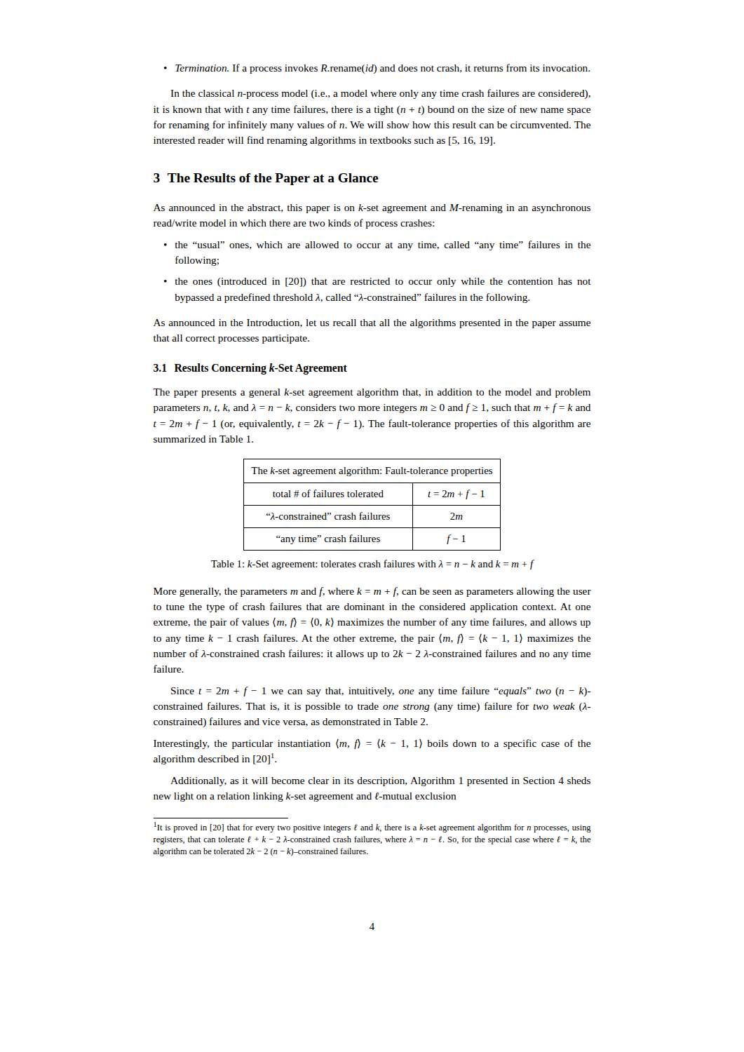Termination. If a process invokes R.rename(id) and does not crash, it returns from its invocation.
In the classical n-process model (i.e., a model where only any time crash failures are considered), it is known that with t any time failures, there is a tight (n + t) bound on the size of new name space for renaming for infinitely many values of n. We will show how this result can be circumvented. The interested reader will find renaming algorithms in textbooks such as [5, 16, 19].
3 The Results of the Paper at a Glance
As announced in the abstract, this paper is on k-set agreement and M-renaming in an asynchronous read/write model in which there are two kinds of process crashes:
the “usual” ones, which are allowed to occur at any time, called “any time” failures in the following;
the ones (introduced in [20]) that are restricted to occur only while the contention has not bypassed a predefined threshold λ, called “λ-constrained” failures in the following.
As announced in the Introduction, let us recall that all the algorithms presented in the paper assume that all correct processes participate.
3.1 Results Concerning k-Set Agreement
The paper presents a general k-set agreement algorithm that, in addition to the model and problem parameters n, t, k, and λ = n − k, considers two more integers m ≥ 0 and f ≥ 1, such that m + f = k and t = 2m + f − 1 (or, equivalently, t = 2k − f − 1). The fault-tolerance properties of this algorithm are summarized in Table 1.
| The k -set agreement algorithm: Fault-tolerance properties |
| total # of failures tolerated | t = 2 m + f − 1 |
| “ λ -constrained” crash failures | 2 m |
| “any time” crash failures | f − 1 |
Table 1: k-Set agreement: tolerates crash failures with λ = n − k and k = m + f
More generally, the parameters m and f, where k = m + f, can be seen as parameters allowing the user to tune the type of crash failures that are dominant in the considered application context. At one extreme, the pair of values ⟨m, f⟩ = ⟨0, k⟩ maximizes the number of any time failures, and allows up to any time k − 1 crash failures. At the other extreme, the pair ⟨m, f⟩ = ⟨k − 1, 1⟩ maximizes the number of λ-constrained crash failures: it allows up to 2k − 2 λ-constrained failures and no any time failure.
Since t = 2m + f − 1 we can say that, intuitively, one any time failure “equals” two (n − k)-constrained failures. That is, it is possible to trade one strong (any time) failure for two weak (λ-constrained) failures and vice versa, as demonstrated in Table 2.
Interestingly, the particular instantiation ⟨m, f⟩ = ⟨k − 1, 1⟩ boils down to a specific case of the algorithm described in [20]1.
Additionally, as it will become clear in its description, Algorithm 1 presented in Section 4 sheds new light on a relation linking k-set agreement and ℓ-mutual exclusion
1It is proved in [20] that for every two positive integers ℓ and k, there is a k-set agreement algorithm for n processes, using registers, that can tolerate ℓ + k − 2 λ-constrained crash failures, where λ = n − ℓ. So, for the special case where ℓ = k, the algorithm can be tolerated 2k − 2 (n − k)–constrained failures.
4